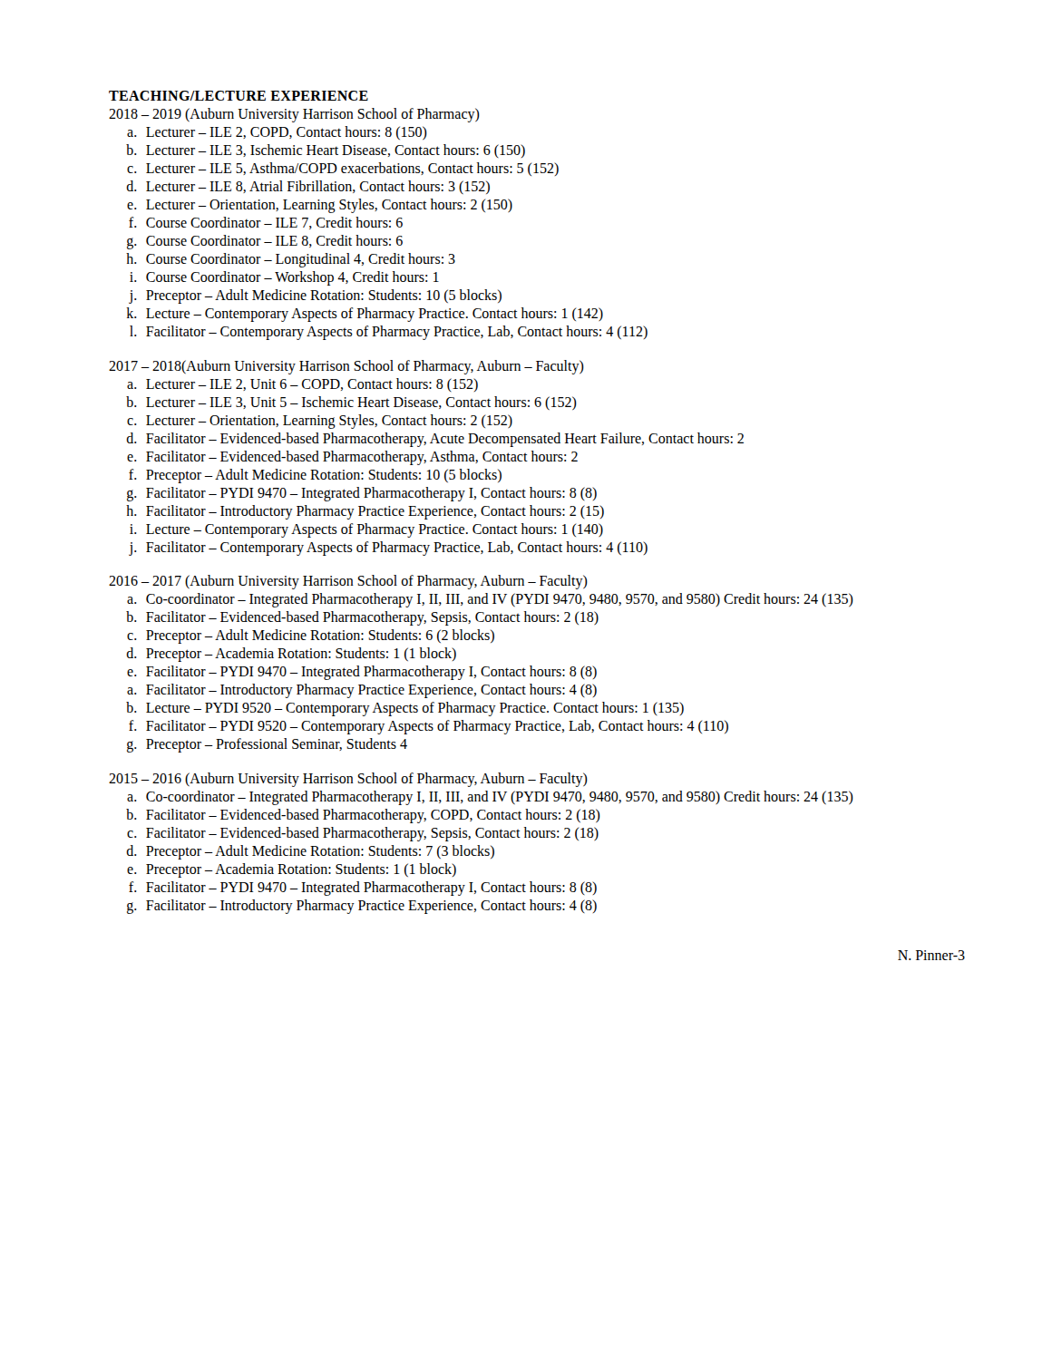TEACHING/LECTURE EXPERIENCE
2018 – 2019 (Auburn University Harrison School of Pharmacy)
Lecturer – ILE 2, COPD, Contact hours: 8 (150)
Lecturer – ILE 3, Ischemic Heart Disease, Contact hours: 6 (150)
Lecturer – ILE 5, Asthma/COPD exacerbations, Contact hours: 5 (152)
Lecturer – ILE 8, Atrial Fibrillation, Contact hours: 3 (152)
Lecturer – Orientation, Learning Styles, Contact hours: 2 (150)
Course Coordinator – ILE 7, Credit hours: 6
Course Coordinator – ILE 8, Credit hours: 6
Course Coordinator – Longitudinal 4, Credit hours: 3
Course Coordinator – Workshop 4, Credit hours: 1
Preceptor – Adult Medicine Rotation: Students: 10 (5 blocks)
Lecture – Contemporary Aspects of Pharmacy Practice. Contact hours: 1 (142)
Facilitator – Contemporary Aspects of Pharmacy Practice, Lab, Contact hours: 4 (112)
2017 – 2018(Auburn University Harrison School of Pharmacy, Auburn – Faculty)
Lecturer – ILE 2, Unit 6 – COPD, Contact hours: 8 (152)
Lecturer – ILE 3, Unit 5 – Ischemic Heart Disease, Contact hours: 6 (152)
Lecturer – Orientation, Learning Styles, Contact hours: 2 (152)
Facilitator – Evidenced-based Pharmacotherapy, Acute Decompensated Heart Failure, Contact hours: 2
Facilitator – Evidenced-based Pharmacotherapy, Asthma, Contact hours: 2
Preceptor – Adult Medicine Rotation: Students: 10 (5 blocks)
Facilitator – PYDI 9470 – Integrated Pharmacotherapy I, Contact hours: 8 (8)
Facilitator – Introductory Pharmacy Practice Experience, Contact hours: 2 (15)
Lecture – Contemporary Aspects of Pharmacy Practice. Contact hours: 1 (140)
Facilitator – Contemporary Aspects of Pharmacy Practice, Lab, Contact hours: 4 (110)
2016 – 2017 (Auburn University Harrison School of Pharmacy, Auburn – Faculty)
Co-coordinator – Integrated Pharmacotherapy I, II, III, and IV (PYDI 9470, 9480, 9570, and 9580) Credit hours: 24 (135)
Facilitator – Evidenced-based Pharmacotherapy, Sepsis, Contact hours: 2 (18)
Preceptor – Adult Medicine Rotation: Students: 6 (2 blocks)
Preceptor – Academia Rotation: Students: 1 (1 block)
Facilitator – PYDI 9470 – Integrated Pharmacotherapy I, Contact hours: 8 (8)
Facilitator – Introductory Pharmacy Practice Experience, Contact hours: 4 (8)
Lecture – PYDI 9520 – Contemporary Aspects of Pharmacy Practice. Contact hours: 1 (135)
Facilitator – PYDI 9520 – Contemporary Aspects of Pharmacy Practice, Lab, Contact hours: 4 (110)
Preceptor – Professional Seminar, Students 4
2015 – 2016 (Auburn University Harrison School of Pharmacy, Auburn – Faculty)
Co-coordinator – Integrated Pharmacotherapy I, II, III, and IV (PYDI 9470, 9480, 9570, and 9580) Credit hours: 24 (135)
Facilitator – Evidenced-based Pharmacotherapy, COPD, Contact hours: 2 (18)
Facilitator – Evidenced-based Pharmacotherapy, Sepsis, Contact hours: 2 (18)
Preceptor – Adult Medicine Rotation: Students: 7 (3 blocks)
Preceptor – Academia Rotation: Students: 1 (1 block)
Facilitator – PYDI 9470 – Integrated Pharmacotherapy I, Contact hours: 8 (8)
Facilitator – Introductory Pharmacy Practice Experience, Contact hours: 4 (8)
N. Pinner-3